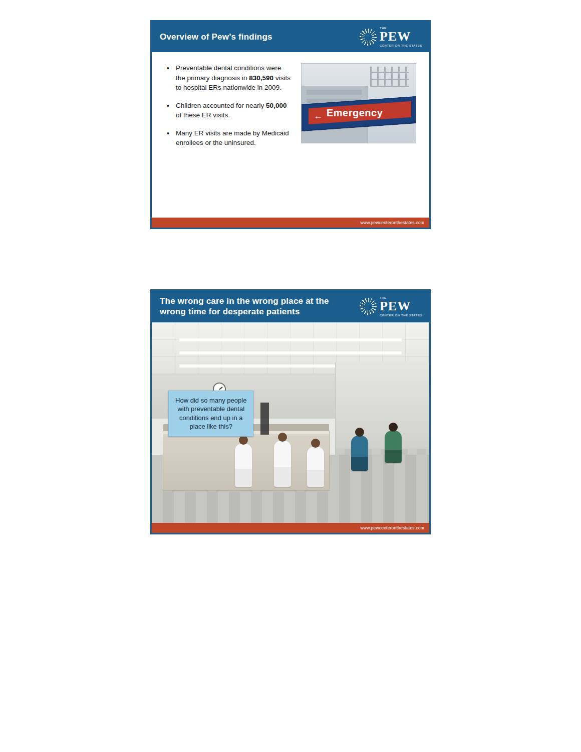Overview of Pew’s findings
THE PEW CENTER ON THE STATES
Preventable dental conditions were the primary diagnosis in 830,590 visits to hospital ERs nationwide in 2009.
Children accounted for nearly 50,000 of these ER visits.
Many ER visits are made by Medicaid enrollees or the uninsured.
← Emergency
www.pewcenteronthestates.com
The wrong care in the wrong place at the wrong time for desperate patients
THE PEW CENTER ON THE STATES
How did so many people with preventable dental conditions end up in a place like this?
www.pewcenteronthestates.com